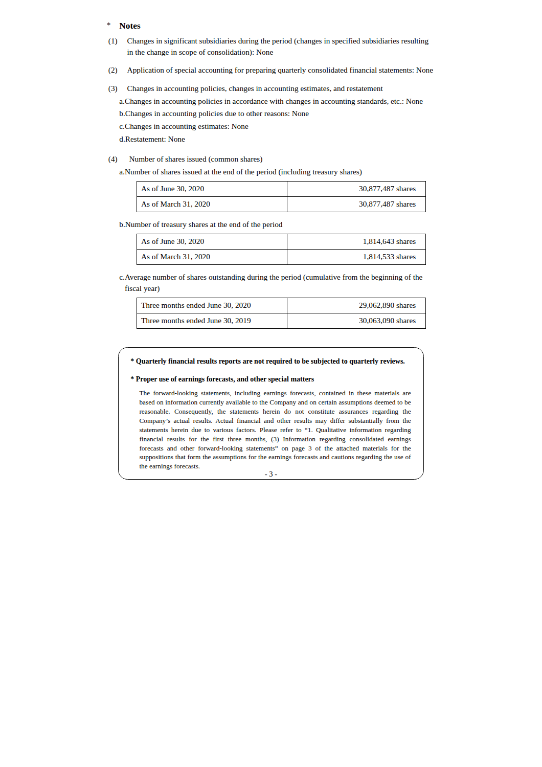*
Notes
(1)
Changes in significant subsidiaries during the period (changes in specified subsidiaries resulting in the change in scope of consolidation): None
(2)
Application of special accounting for preparing quarterly consolidated financial statements: None
(3)
Changes in accounting policies, changes in accounting estimates, and restatement
a.
Changes in accounting policies in accordance with changes in accounting standards, etc.: None
b.
Changes in accounting policies due to other reasons: None
c.
Changes in accounting estimates: None
d.
Restatement: None
(4)
Number of shares issued (common shares)
a.
Number of shares issued at the end of the period (including treasury shares)
| As of June 30, 2020 | 30,877,487 shares |
| As of March 31, 2020 | 30,877,487 shares |
b.
Number of treasury shares at the end of the period
| As of June 30, 2020 | 1,814,643 shares |
| As of March 31, 2020 | 1,814,533 shares |
c.
Average number of shares outstanding during the period (cumulative from the beginning of the fiscal year)
| Three months ended June 30, 2020 | 29,062,890 shares |
| Three months ended June 30, 2019 | 30,063,090 shares |
* Quarterly financial results reports are not required to be subjected to quarterly reviews.
* Proper use of earnings forecasts, and other special matters
The forward-looking statements, including earnings forecasts, contained in these materials are based on information currently available to the Company and on certain assumptions deemed to be reasonable. Consequently, the statements herein do not constitute assurances regarding the Company’s actual results. Actual financial and other results may differ substantially from the statements herein due to various factors. Please refer to “1. Qualitative information regarding financial results for the first three months, (3) Information regarding consolidated earnings forecasts and other forward-looking statements” on page 3 of the attached materials for the suppositions that form the assumptions for the earnings forecasts and cautions regarding the use of the earnings forecasts.
- 3 -